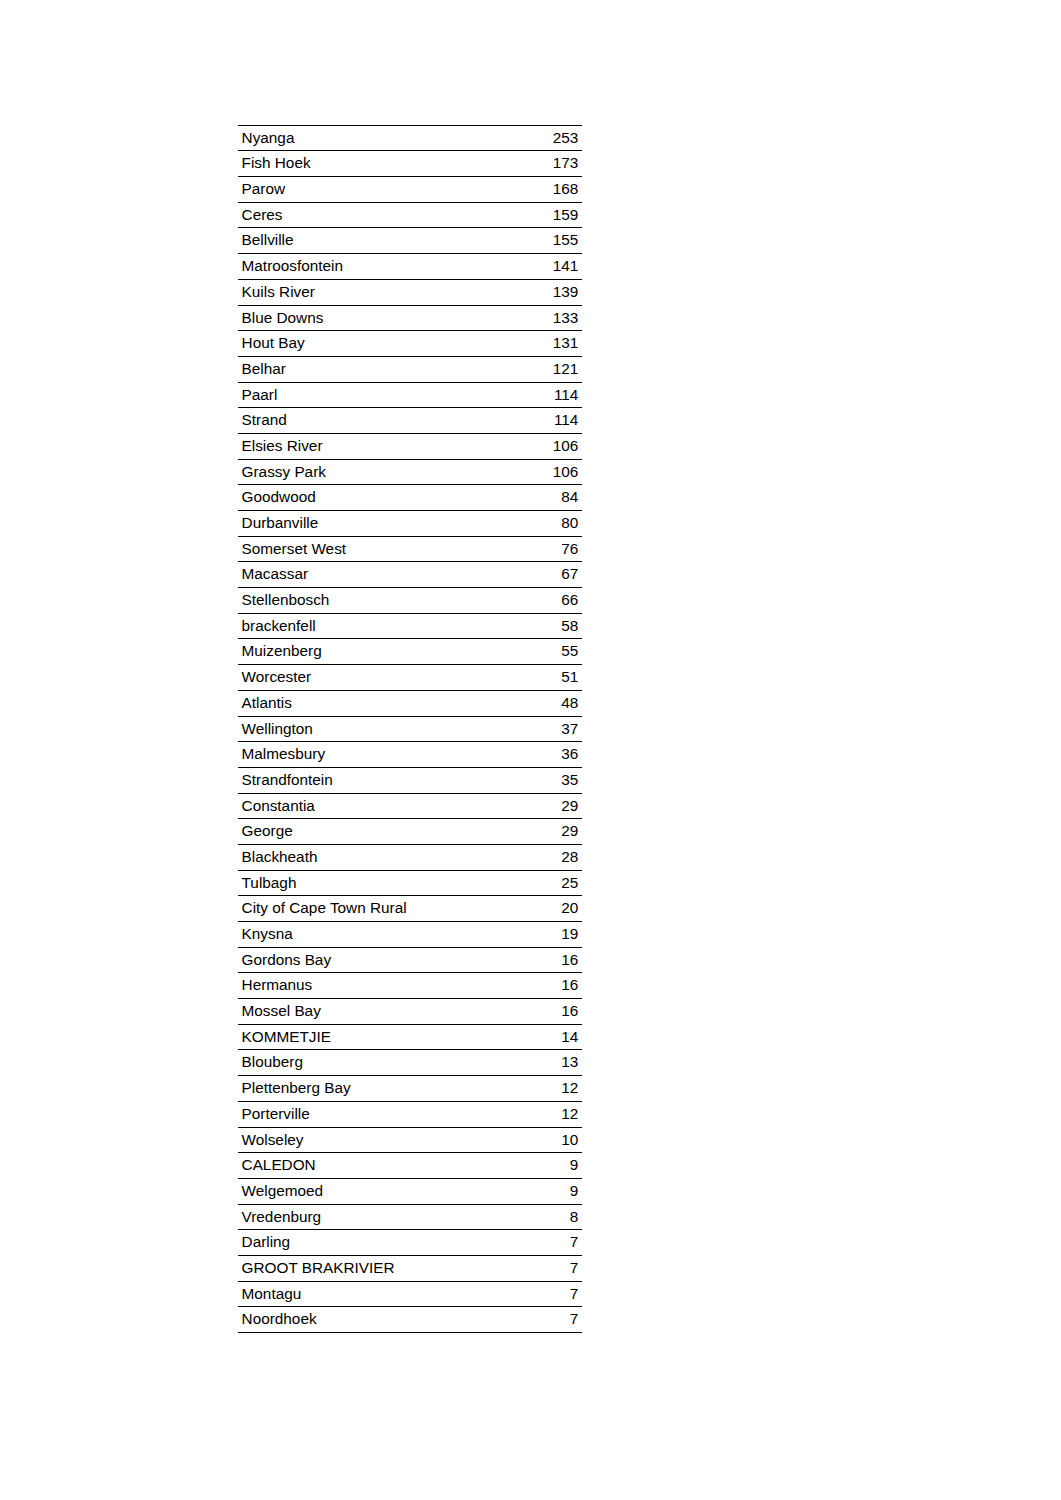| Nyanga | 253 |
| Fish Hoek | 173 |
| Parow | 168 |
| Ceres | 159 |
| Bellville | 155 |
| Matroosfontein | 141 |
| Kuils River | 139 |
| Blue Downs | 133 |
| Hout Bay | 131 |
| Belhar | 121 |
| Paarl | 114 |
| Strand | 114 |
| Elsies River | 106 |
| Grassy Park | 106 |
| Goodwood | 84 |
| Durbanville | 80 |
| Somerset West | 76 |
| Macassar | 67 |
| Stellenbosch | 66 |
| brackenfell | 58 |
| Muizenberg | 55 |
| Worcester | 51 |
| Atlantis | 48 |
| Wellington | 37 |
| Malmesbury | 36 |
| Strandfontein | 35 |
| Constantia | 29 |
| George | 29 |
| Blackheath | 28 |
| Tulbagh | 25 |
| City of Cape Town Rural | 20 |
| Knysna | 19 |
| Gordons Bay | 16 |
| Hermanus | 16 |
| Mossel Bay | 16 |
| KOMMETJIE | 14 |
| Blouberg | 13 |
| Plettenberg Bay | 12 |
| Porterville | 12 |
| Wolseley | 10 |
| CALEDON | 9 |
| Welgemoed | 9 |
| Vredenburg | 8 |
| Darling | 7 |
| GROOT BRAKRIVIER | 7 |
| Montagu | 7 |
| Noordhoek | 7 |